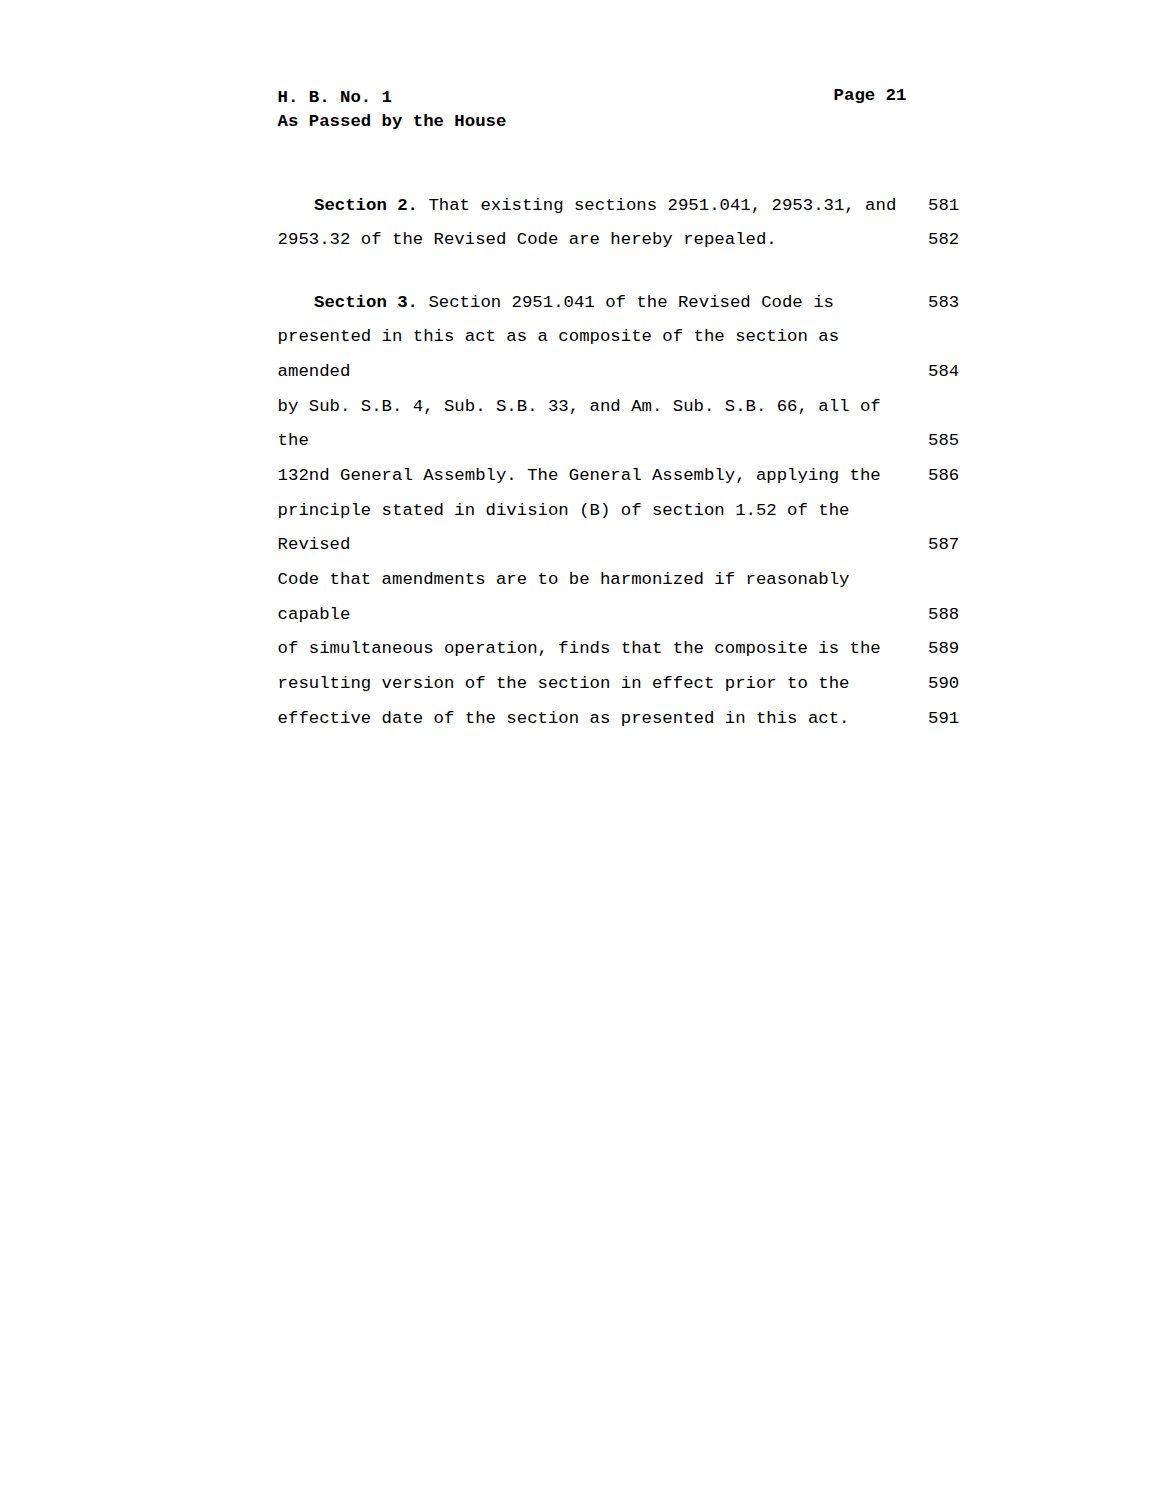H. B. No. 1
As Passed by the House
Page 21
Section 2. That existing sections 2951.041, 2953.31, and581
2953.32 of the Revised Code are hereby repealed.582
Section 3. Section 2951.041 of the Revised Code is583
presented in this act as a composite of the section as amended584
by Sub. S.B. 4, Sub. S.B. 33, and Am. Sub. S.B. 66, all of the585
132nd General Assembly. The General Assembly, applying the586
principle stated in division (B) of section 1.52 of the Revised587
Code that amendments are to be harmonized if reasonably capable588
of simultaneous operation, finds that the composite is the589
resulting version of the section in effect prior to the590
effective date of the section as presented in this act.591